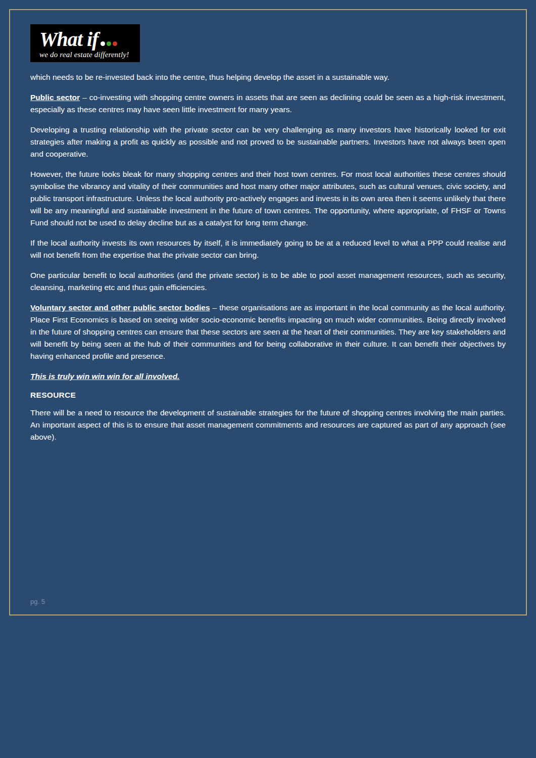What if
we do real estate differently!
which needs to be re-invested back into the centre, thus helping develop the asset in a sustainable way.
Public sector – co-investing with shopping centre owners in assets that are seen as declining could be seen as a high-risk investment, especially as these centres may have seen little investment for many years.
Developing a trusting relationship with the private sector can be very challenging as many investors have historically looked for exit strategies after making a profit as quickly as possible and not proved to be sustainable partners. Investors have not always been open and cooperative.
However, the future looks bleak for many shopping centres and their host town centres. For most local authorities these centres should symbolise the vibrancy and vitality of their communities and host many other major attributes, such as cultural venues, civic society, and public transport infrastructure. Unless the local authority pro-actively engages and invests in its own area then it seems unlikely that there will be any meaningful and sustainable investment in the future of town centres. The opportunity, where appropriate, of FHSF or Towns Fund should not be used to delay decline but as a catalyst for long term change.
If the local authority invests its own resources by itself, it is immediately going to be at a reduced level to what a PPP could realise and will not benefit from the expertise that the private sector can bring.
One particular benefit to local authorities (and the private sector) is to be able to pool asset management resources, such as security, cleansing, marketing etc and thus gain efficiencies.
Voluntary sector and other public sector bodies – these organisations are as important in the local community as the local authority. Place First Economics is based on seeing wider socio-economic benefits impacting on much wider communities. Being directly involved in the future of shopping centres can ensure that these sectors are seen at the heart of their communities. They are key stakeholders and will benefit by being seen at the hub of their communities and for being collaborative in their culture. It can benefit their objectives by having enhanced profile and presence.
This is truly win win win for all involved.
RESOURCE
There will be a need to resource the development of sustainable strategies for the future of shopping centres involving the main parties. An important aspect of this is to ensure that asset management commitments and resources are captured as part of any approach (see above).
pg. 5